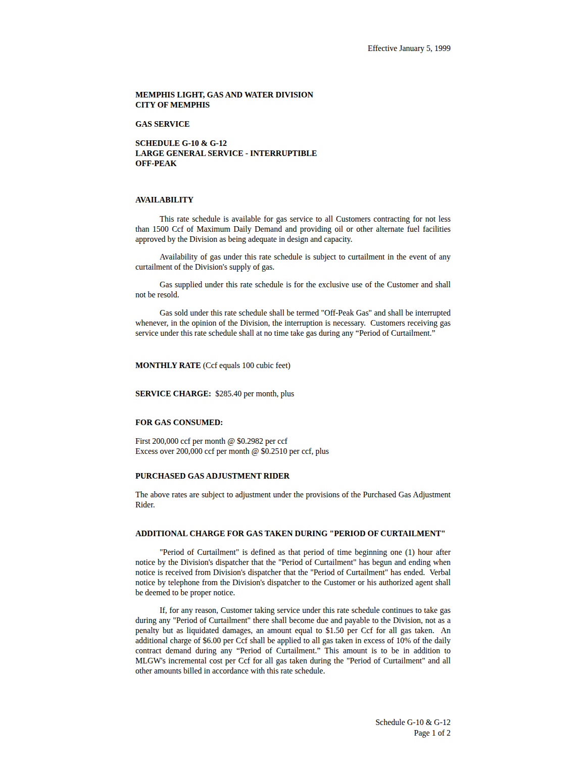Effective January 5, 1999
MEMPHIS LIGHT, GAS AND WATER DIVISION
CITY OF MEMPHIS
GAS SERVICE
SCHEDULE G-10 & G-12
LARGE GENERAL SERVICE - INTERRUPTIBLE
OFF-PEAK
Availability
This rate schedule is available for gas service to all Customers contracting for not less than 1500 Ccf of Maximum Daily Demand and providing oil or other alternate fuel facilities approved by the Division as being adequate in design and capacity.
Availability of gas under this rate schedule is subject to curtailment in the event of any curtailment of the Division's supply of gas.
Gas supplied under this rate schedule is for the exclusive use of the Customer and shall not be resold.
Gas sold under this rate schedule shall be termed "Off-Peak Gas" and shall be interrupted whenever, in the opinion of the Division, the interruption is necessary. Customers receiving gas service under this rate schedule shall at no time take gas during any “Period of Curtailment.”
MONTHLY RATE (Ccf equals 100 cubic feet)
SERVICE CHARGE: $285.40 per month, plus
For Gas Consumed:
First 200,000 ccf per month @ $0.2982 per ccf
Excess over 200,000 ccf per month @ $0.2510 per ccf, plus
Purchased Gas Adjustment Rider
The above rates are subject to adjustment under the provisions of the Purchased Gas Adjustment Rider.
Additional Charge for Gas Taken During "Period of Curtailment"
"Period of Curtailment" is defined as that period of time beginning one (1) hour after notice by the Division's dispatcher that the "Period of Curtailment" has begun and ending when notice is received from Division's dispatcher that the "Period of Curtailment" has ended. Verbal notice by telephone from the Division's dispatcher to the Customer or his authorized agent shall be deemed to be proper notice.
If, for any reason, Customer taking service under this rate schedule continues to take gas during any "Period of Curtailment" there shall become due and payable to the Division, not as a penalty but as liquidated damages, an amount equal to $1.50 per Ccf for all gas taken. An additional charge of $6.00 per Ccf shall be applied to all gas taken in excess of 10% of the daily contract demand during any “Period of Curtailment.” This amount is to be in addition to MLGW's incremental cost per Ccf for all gas taken during the "Period of Curtailment" and all other amounts billed in accordance with this rate schedule.
Schedule G-10 & G-12
Page 1 of 2